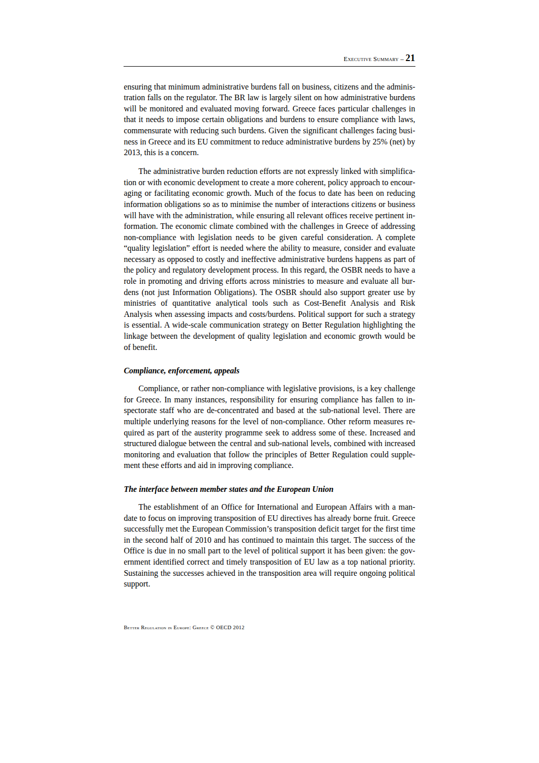Executive Summary – 21
ensuring that minimum administrative burdens fall on business, citizens and the administration falls on the regulator. The BR law is largely silent on how administrative burdens will be monitored and evaluated moving forward. Greece faces particular challenges in that it needs to impose certain obligations and burdens to ensure compliance with laws, commensurate with reducing such burdens. Given the significant challenges facing business in Greece and its EU commitment to reduce administrative burdens by 25% (net) by 2013, this is a concern.
The administrative burden reduction efforts are not expressly linked with simplification or with economic development to create a more coherent, policy approach to encouraging or facilitating economic growth. Much of the focus to date has been on reducing information obligations so as to minimise the number of interactions citizens or business will have with the administration, while ensuring all relevant offices receive pertinent information. The economic climate combined with the challenges in Greece of addressing non-compliance with legislation needs to be given careful consideration. A complete “quality legislation” effort is needed where the ability to measure, consider and evaluate necessary as opposed to costly and ineffective administrative burdens happens as part of the policy and regulatory development process. In this regard, the OSBR needs to have a role in promoting and driving efforts across ministries to measure and evaluate all burdens (not just Information Obligations). The OSBR should also support greater use by ministries of quantitative analytical tools such as Cost-Benefit Analysis and Risk Analysis when assessing impacts and costs/burdens. Political support for such a strategy is essential. A wide-scale communication strategy on Better Regulation highlighting the linkage between the development of quality legislation and economic growth would be of benefit.
Compliance, enforcement, appeals
Compliance, or rather non-compliance with legislative provisions, is a key challenge for Greece. In many instances, responsibility for ensuring compliance has fallen to inspectorate staff who are de-concentrated and based at the sub-national level. There are multiple underlying reasons for the level of non-compliance. Other reform measures required as part of the austerity programme seek to address some of these. Increased and structured dialogue between the central and sub-national levels, combined with increased monitoring and evaluation that follow the principles of Better Regulation could supplement these efforts and aid in improving compliance.
The interface between member states and the European Union
The establishment of an Office for International and European Affairs with a mandate to focus on improving transposition of EU directives has already borne fruit. Greece successfully met the European Commission’s transposition deficit target for the first time in the second half of 2010 and has continued to maintain this target. The success of the Office is due in no small part to the level of political support it has been given: the government identified correct and timely transposition of EU law as a top national priority. Sustaining the successes achieved in the transposition area will require ongoing political support.
Better Regulation in Europe: Greece © OECD 2012